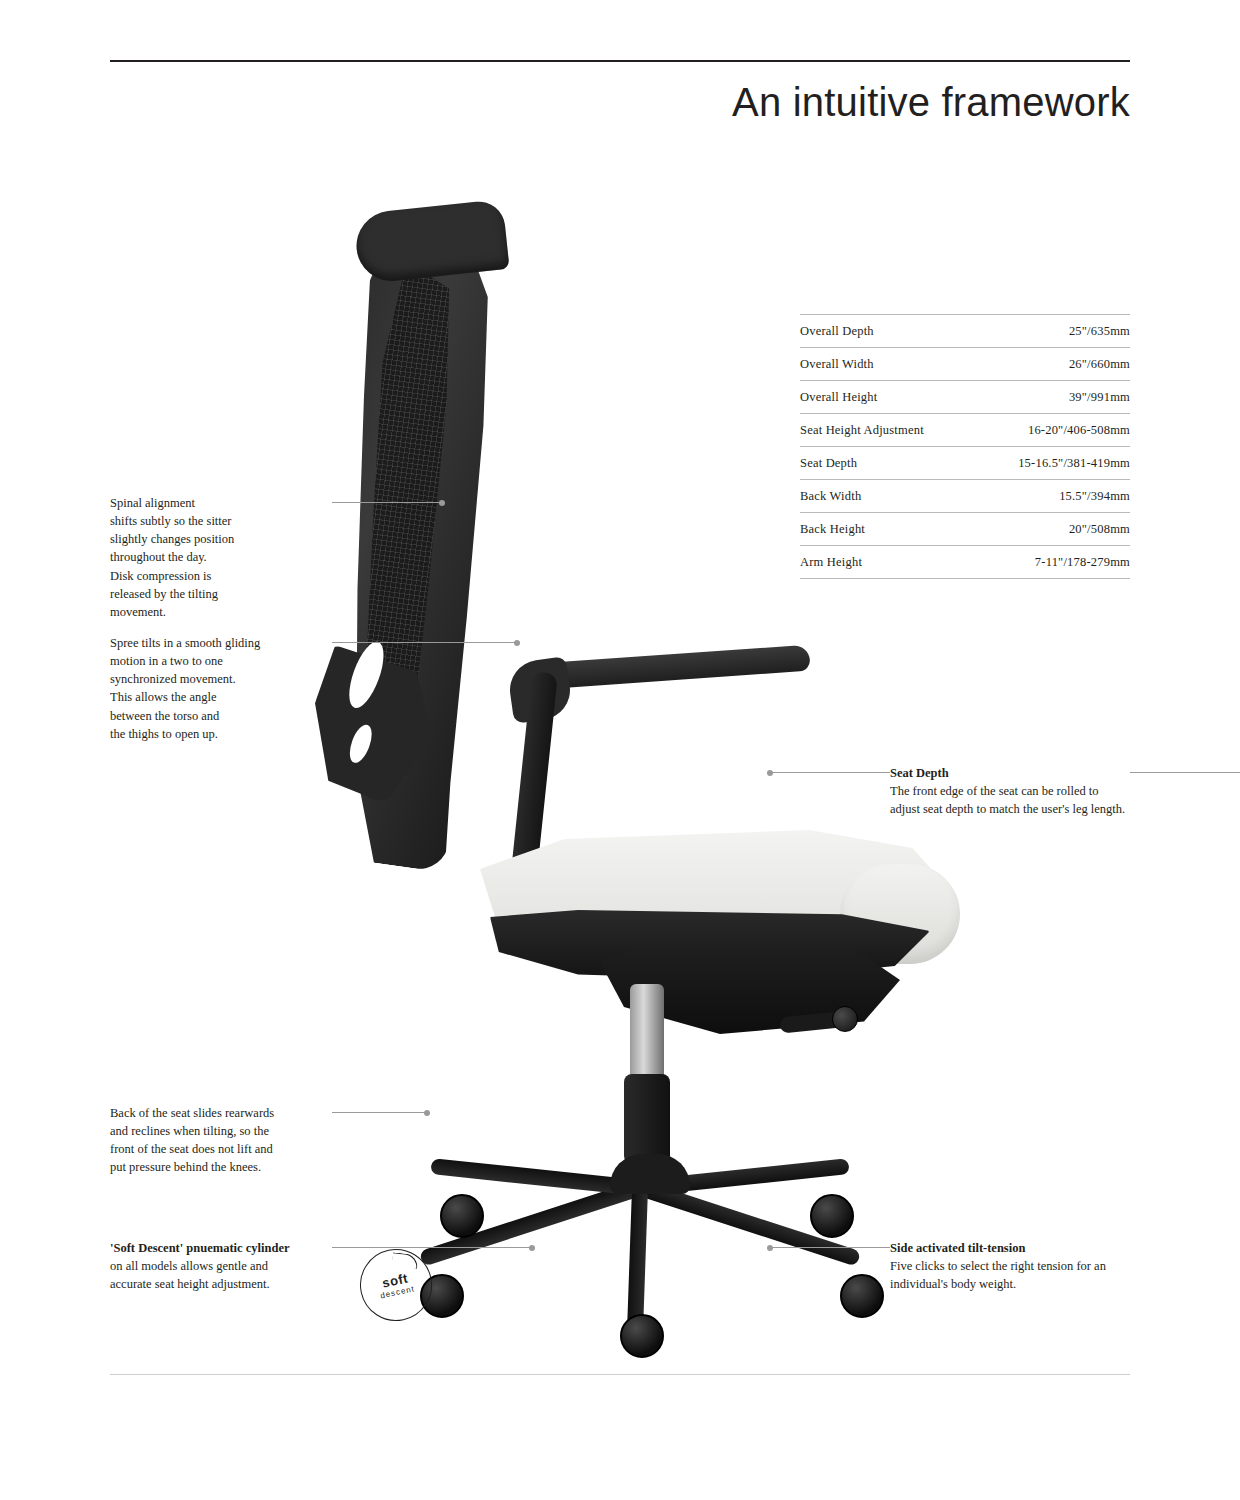An intuitive framework
| Overall Depth | 25"/635mm |
| Overall Width | 26"/660mm |
| Overall Height | 39"/991mm |
| Seat Height Adjustment | 16-20"/406-508mm |
| Seat Depth | 15-16.5"/381-419mm |
| Back Width | 15.5"/394mm |
| Back Height | 20"/508mm |
| Arm Height | 7-11"/178-279mm |
Spinal alignment
shifts subtly so the sitter
slightly changes position
throughout the day.
Disk compression is
released by the tilting
movement.
Spree tilts in a smooth gliding
motion in a two to one
synchronized movement.
This allows the angle
between the torso and
the thighs to open up.
Seat Depth
The front edge of the seat can be rolled to adjust seat depth to match the user's leg length.
Back of the seat slides rearwards
and reclines when tilting, so the
front of the seat does not lift and
put pressure behind the knees.
'Soft Descent' pnuematic cylinder
on all models allows gentle and
accurate seat height adjustment.
softdescent
Side activated tilt-tension
Five clicks to select the right tension for an individual's body weight.